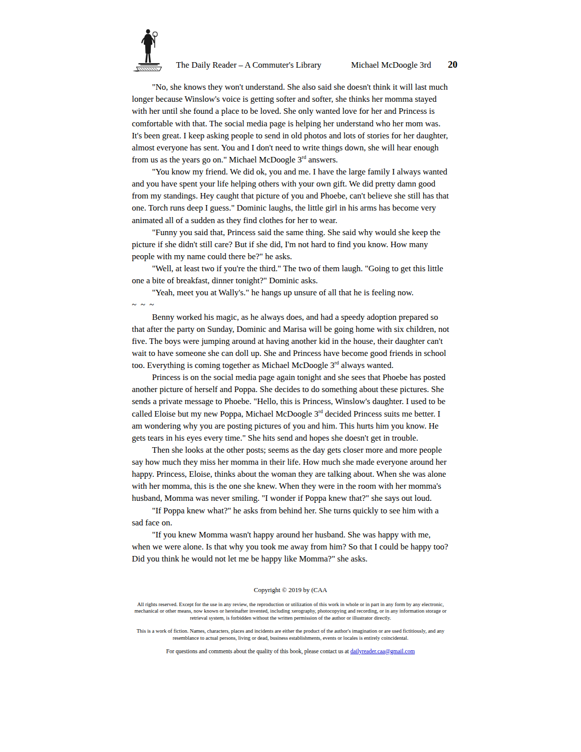The Daily Reader – A Commuter's Library Michael McDoogle 3rd 20
"No, she knows they won't understand. She also said she doesn't think it will last much longer because Winslow's voice is getting softer and softer, she thinks her momma stayed with her until she found a place to be loved. She only wanted love for her and Princess is comfortable with that. The social media page is helping her understand who her mom was. It's been great. I keep asking people to send in old photos and lots of stories for her daughter, almost everyone has sent. You and I don't need to write things down, she will hear enough from us as the years go on." Michael McDoogle 3rd answers.
"You know my friend. We did ok, you and me. I have the large family I always wanted and you have spent your life helping others with your own gift. We did pretty damn good from my standings. Hey caught that picture of you and Phoebe, can't believe she still has that one. Torch runs deep I guess." Dominic laughs, the little girl in his arms has become very animated all of a sudden as they find clothes for her to wear.
"Funny you said that, Princess said the same thing. She said why would she keep the picture if she didn't still care? But if she did, I'm not hard to find you know. How many people with my name could there be?" he asks.
"Well, at least two if you're the third." The two of them laugh. "Going to get this little one a bite of breakfast, dinner tonight?" Dominic asks.
"Yeah, meet you at Wally's." he hangs up unsure of all that he is feeling now.
~ ~ ~
Benny worked his magic, as he always does, and had a speedy adoption prepared so that after the party on Sunday, Dominic and Marisa will be going home with six children, not five. The boys were jumping around at having another kid in the house, their daughter can't wait to have someone she can doll up. She and Princess have become good friends in school too. Everything is coming together as Michael McDoogle 3rd always wanted.
Princess is on the social media page again tonight and she sees that Phoebe has posted another picture of herself and Poppa. She decides to do something about these pictures. She sends a private message to Phoebe. "Hello, this is Princess, Winslow's daughter. I used to be called Eloise but my new Poppa, Michael McDoogle 3rd decided Princess suits me better. I am wondering why you are posting pictures of you and him. This hurts him you know. He gets tears in his eyes every time." She hits send and hopes she doesn't get in trouble.
Then she looks at the other posts; seems as the day gets closer more and more people say how much they miss her momma in their life. How much she made everyone around her happy. Princess, Eloise, thinks about the woman they are talking about. When she was alone with her momma, this is the one she knew. When they were in the room with her momma's husband, Momma was never smiling. "I wonder if Poppa knew that?" she says out loud.
"If Poppa knew what?" he asks from behind her. She turns quickly to see him with a sad face on.
"If you knew Momma wasn't happy around her husband. She was happy with me, when we were alone. Is that why you took me away from him? So that I could be happy too? Did you think he would not let me be happy like Momma?" she asks.
Copyright © 2019 by (CAA
All rights reserved. Except for the use in any review, the reproduction or utilization of this work in whole or in part in any form by any electronic, mechanical or other means, now known or hereinafter invented, including xerography, photocopying and recording, or in any information storage or retrieval system, is forbidden without the written permission of the author or illustrator directly.
This is a work of fiction. Names, characters, places and incidents are either the product of the author's imagination or are used fictitiously, and any resemblance to actual persons, living or dead, business establishments, events or locales is entirely coincidental.
For questions and comments about the quality of this book, please contact us at dailyreader.caa@gmail.com